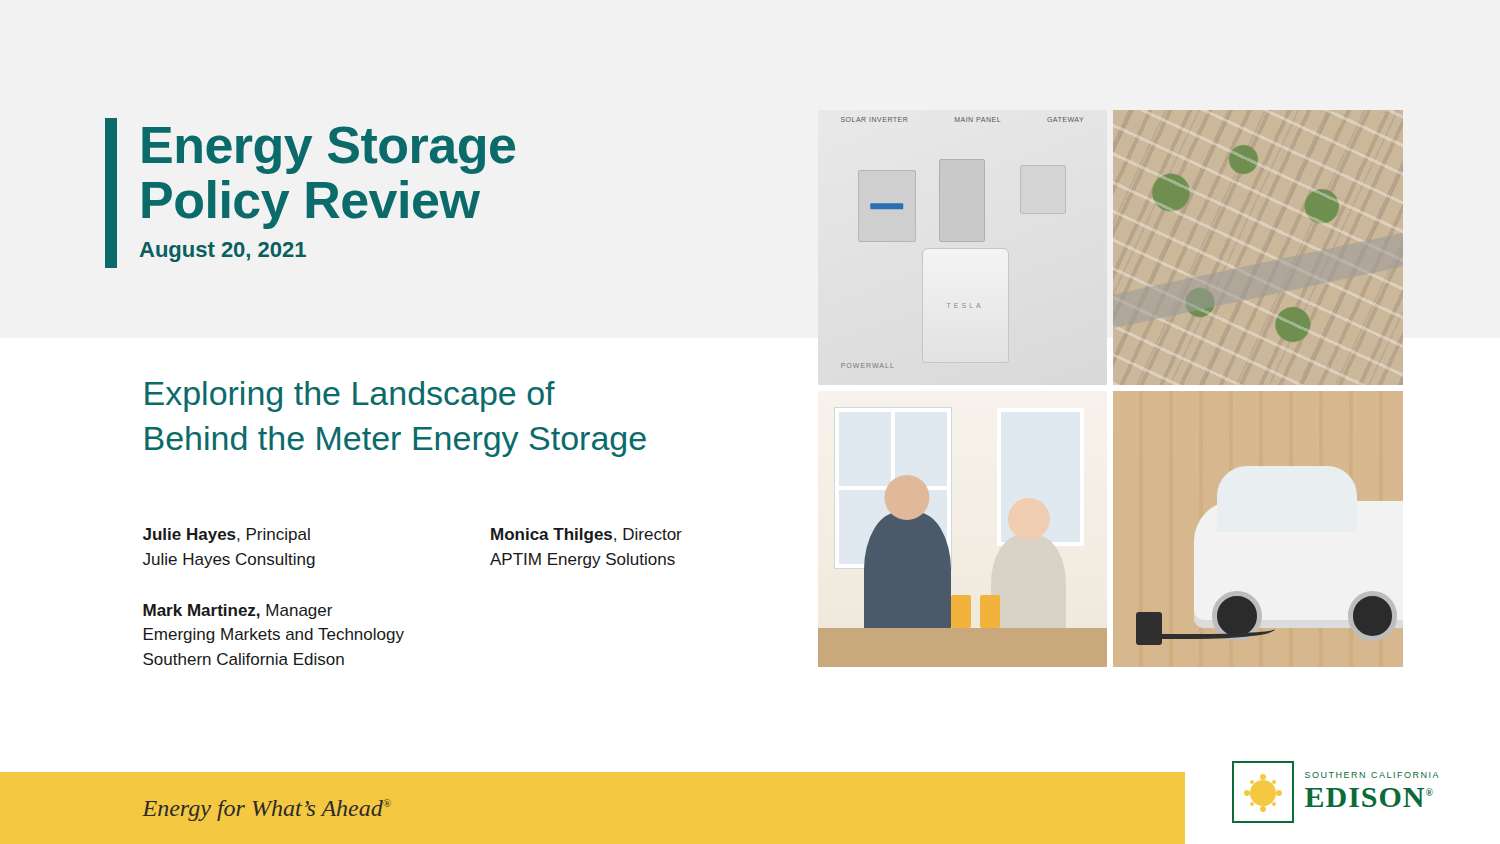Energy Storage
Policy Review
August 20, 2021
Exploring the Landscape of
Behind the Meter Energy Storage
Julie Hayes, Principal
Julie Hayes Consulting
Monica Thilges, Director
APTIM Energy Solutions
Mark Martinez, Manager
Emerging Markets and Technology
Southern California Edison
Solar Inverter Main Panel Gateway
TESLA
Powerwall
Energy for What’s Ahead®
SOUTHERN CALIFORNIA EDISON®